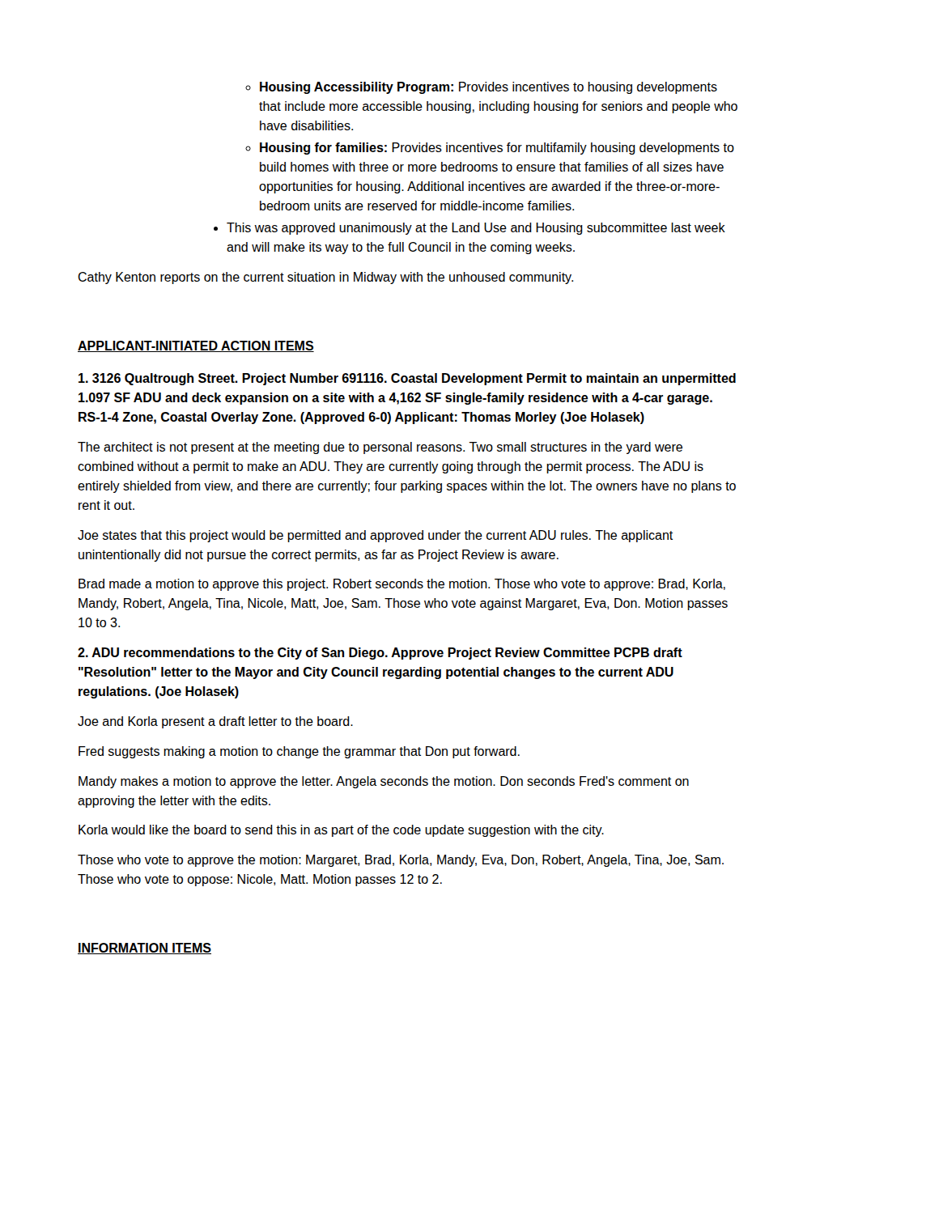Housing Accessibility Program: Provides incentives to housing developments that include more accessible housing, including housing for seniors and people who have disabilities.
Housing for families: Provides incentives for multifamily housing developments to build homes with three or more bedrooms to ensure that families of all sizes have opportunities for housing. Additional incentives are awarded if the three-or-more-bedroom units are reserved for middle-income families.
This was approved unanimously at the Land Use and Housing subcommittee last week and will make its way to the full Council in the coming weeks.
Cathy Kenton reports on the current situation in Midway with the unhoused community.
APPLICANT-INITIATED ACTION ITEMS
1. 3126 Qualtrough Street. Project Number 691116. Coastal Development Permit to maintain an unpermitted 1.097 SF ADU and deck expansion on a site with a 4,162 SF single-family residence with a 4-car garage. RS-1-4 Zone, Coastal Overlay Zone. (Approved 6-0) Applicant: Thomas Morley (Joe Holasek)
The architect is not present at the meeting due to personal reasons. Two small structures in the yard were combined without a permit to make an ADU. They are currently going through the permit process. The ADU is entirely shielded from view, and there are currently; four parking spaces within the lot. The owners have no plans to rent it out.
Joe states that this project would be permitted and approved under the current ADU rules. The applicant unintentionally did not pursue the correct permits, as far as Project Review is aware.
Brad made a motion to approve this project. Robert seconds the motion. Those who vote to approve: Brad, Korla, Mandy, Robert, Angela, Tina, Nicole, Matt, Joe, Sam. Those who vote against Margaret, Eva, Don. Motion passes 10 to 3.
2. ADU recommendations to the City of San Diego. Approve Project Review Committee PCPB draft "Resolution" letter to the Mayor and City Council regarding potential changes to the current ADU regulations. (Joe Holasek)
Joe and Korla present a draft letter to the board.
Fred suggests making a motion to change the grammar that Don put forward.
Mandy makes a motion to approve the letter. Angela seconds the motion. Don seconds Fred's comment on approving the letter with the edits.
Korla would like the board to send this in as part of the code update suggestion with the city.
Those who vote to approve the motion: Margaret, Brad, Korla, Mandy, Eva, Don, Robert, Angela, Tina, Joe, Sam. Those who vote to oppose: Nicole, Matt. Motion passes 12 to 2.
INFORMATION ITEMS